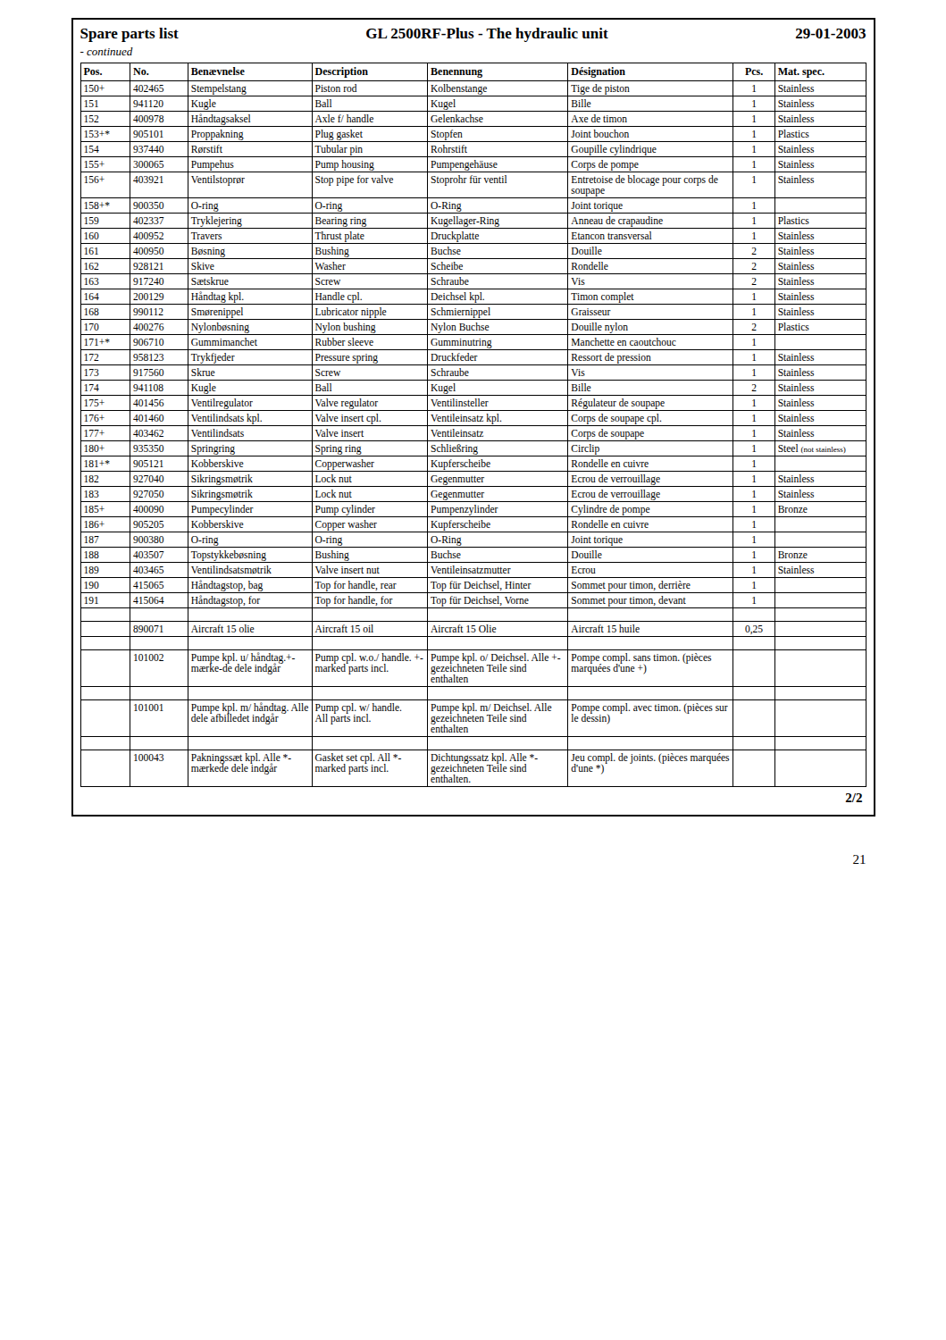Spare parts list
GL 2500RF-Plus - The hydraulic unit
29-01-2003
- continued
| Pos. | No. | Benævnelse | Description | Benennung | Désignation | Pcs. | Mat. spec. |
| --- | --- | --- | --- | --- | --- | --- | --- |
| 150+ | 402465 | Stempelstang | Piston rod | Kolbenstange | Tige de piston | 1 | Stainless |
| 151 | 941120 | Kugle | Ball | Kugel | Bille | 1 | Stainless |
| 152 | 400978 | Håndtagsaksel | Axle f/ handle | Gelenkachse | Axe de timon | 1 | Stainless |
| 153+* | 905101 | Proppakning | Plug gasket | Stopfen | Joint bouchon | 1 | Plastics |
| 154 | 937440 | Rørstift | Tubular pin | Rohrstift | Goupille cylindrique | 1 | Stainless |
| 155+ | 300065 | Pumpehus | Pump housing | Pumpengehäuse | Corps de pompe | 1 | Stainless |
| 156+ | 403921 | Ventilstoprør | Stop pipe for valve | Stoprohr für ventil | Entretoise de blocage pour corps de soupape | 1 | Stainless |
| 158+* | 900350 | O-ring | O-ring | O-Ring | Joint torique | 1 | |
| 159 | 402337 | Tryklejering | Bearing ring | Kugellager-Ring | Anneau de crapaudine | 1 | Plastics |
| 160 | 400952 | Travers | Thrust plate | Druckplatte | Etancon transversal | 1 | Stainless |
| 161 | 400950 | Bøsning | Bushing | Buchse | Douille | 2 | Stainless |
| 162 | 928121 | Skive | Washer | Scheibe | Rondelle | 2 | Stainless |
| 163 | 917240 | Sætskrue | Screw | Schraube | Vis | 2 | Stainless |
| 164 | 200129 | Håndtag kpl. | Handle cpl. | Deichsel kpl. | Timon complet | 1 | Stainless |
| 168 | 990112 | Smørenippel | Lubricator nipple | Schmiernippel | Graisseur | 1 | Stainless |
| 170 | 400276 | Nylonbøsning | Nylon bushing | Nylon Buchse | Douille nylon | 2 | Plastics |
| 171+* | 906710 | Gummimanchet | Rubber sleeve | Gumminutring | Manchette en caoutchouc | 1 | |
| 172 | 958123 | Trykfjeder | Pressure spring | Druckfeder | Ressort de pression | 1 | Stainless |
| 173 | 917560 | Skrue | Screw | Schraube | Vis | 1 | Stainless |
| 174 | 941108 | Kugle | Ball | Kugel | Bille | 2 | Stainless |
| 175+ | 401456 | Ventilregulator | Valve regulator | Ventilinsteller | Régulateur de soupape | 1 | Stainless |
| 176+ | 401460 | Ventilindsats kpl. | Valve insert cpl. | Ventileinsatz kpl. | Corps de soupape cpl. | 1 | Stainless |
| 177+ | 403462 | Ventilindsats | Valve insert | Ventileinsatz | Corps de soupape | 1 | Stainless |
| 180+ | 935350 | Springring | Spring ring | Schließring | Circlip | 1 | Steel (not stainless) |
| 181+* | 905121 | Kobberskive | Copperwasher | Kupferscheibe | Rondelle en cuivre | 1 | |
| 182 | 927040 | Sikringsmøtrik | Lock nut | Gegenmutter | Ecrou de verrouillage | 1 | Stainless |
| 183 | 927050 | Sikringsmøtrik | Lock nut | Gegenmutter | Ecrou de verrouillage | 1 | Stainless |
| 185+ | 400090 | Pumpecylinder | Pump cylinder | Pumpenzylinder | Cylindre de pompe | 1 | Bronze |
| 186+ | 905205 | Kobberskive | Copper washer | Kupferscheibe | Rondelle en cuivre | 1 | |
| 187 | 900380 | O-ring | O-ring | O-Ring | Joint torique | 1 | |
| 188 | 403507 | Topstykkebøsning | Bushing | Buchse | Douille | 1 | Bronze |
| 189 | 403465 | Ventilindsatsmøtrik | Valve insert nut | Ventileinsatzmutter | Ecrou | 1 | Stainless |
| 190 | 415065 | Håndtagstop, bag | Top for handle, rear | Top für Deichsel, Hinter | Sommet pour timon, derrière | 1 | |
| 191 | 415064 | Håndtagstop, for | Top for handle, for | Top für Deichsel, Vorne | Sommet pour timon, devant | 1 | |
| | 890071 | Aircraft 15 olie | Aircraft 15 oil | Aircraft 15 Olie | Aircraft 15 huile | 0,25 | |
| | 101002 | Pumpe kpl. u/ håndtag.+-mærke-de dele indgår | Pump cpl. w.o./ handle. +-marked parts incl. | Pumpe kpl. o/ Deichsel. Alle +-gezeichneten Teile sind enthalten | Pompe compl. sans timon. (pièces marquées d'une +) | | |
| | 101001 | Pumpe kpl. m/ håndtag. Alle dele afbilledet indgår | Pump cpl. w/ handle. All parts incl. | Pumpe kpl. m/ Deichsel. Alle gezeichneten Teile sind enthalten | Pompe compl. avec timon. (pièces sur le dessin) | | |
| | 100043 | Pakningssæt kpl. Alle *-mærkede dele indgår | Gasket set cpl. All *-marked parts incl. | Dichtungssatz kpl. Alle *-gezeichneten Teile sind enthalten. | Jeu compl. de joints. (pièces marquées d'une *) | | |
2/2
21